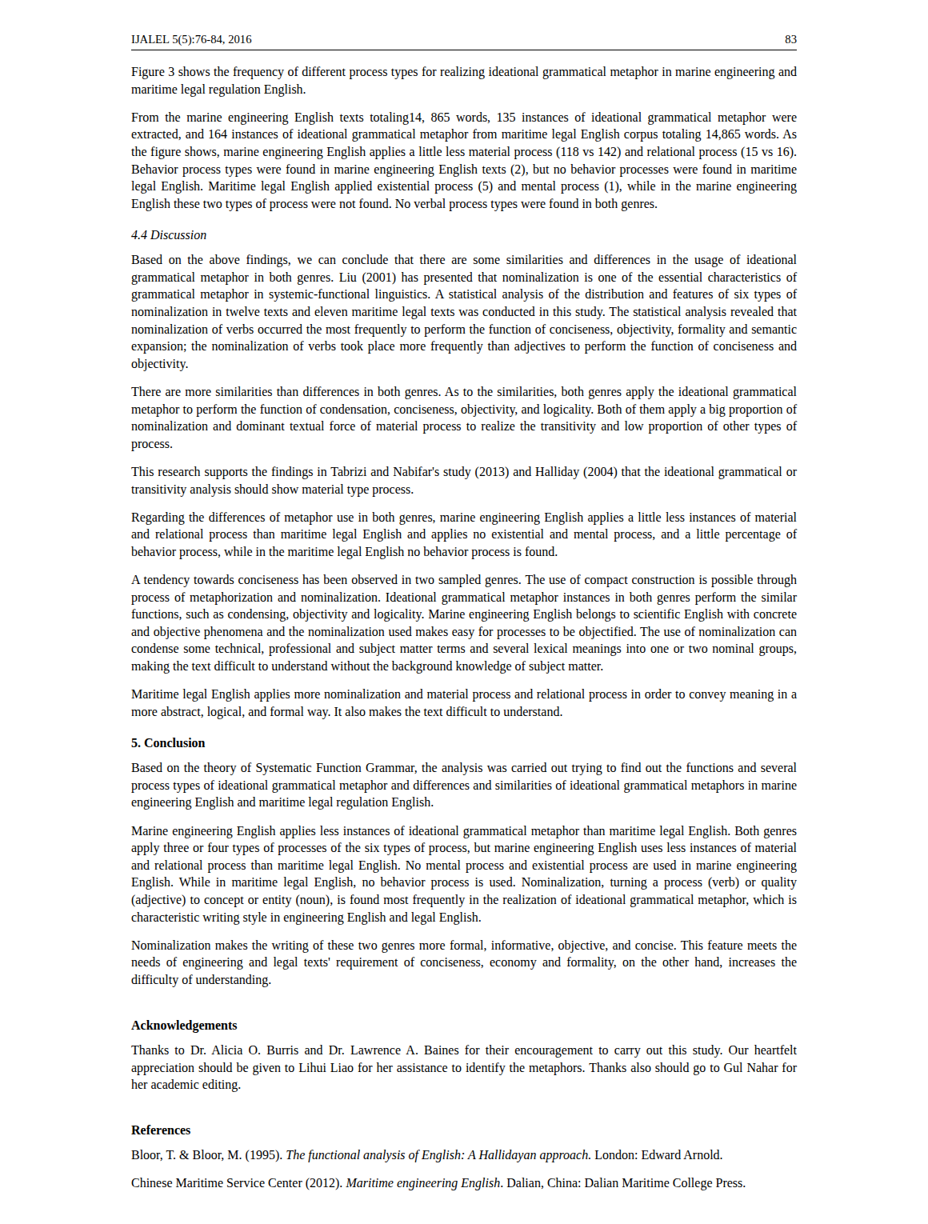IJALEL 5(5):76-84, 2016 83
Figure 3 shows the frequency of different process types for realizing ideational grammatical metaphor in marine engineering and maritime legal regulation English.
From the marine engineering English texts totaling14, 865 words, 135 instances of ideational grammatical metaphor were extracted, and 164 instances of ideational grammatical metaphor from maritime legal English corpus totaling 14,865 words. As the figure shows, marine engineering English applies a little less material process (118 vs 142) and relational process (15 vs 16). Behavior process types were found in marine engineering English texts (2), but no behavior processes were found in maritime legal English. Maritime legal English applied existential process (5) and mental process (1), while in the marine engineering English these two types of process were not found. No verbal process types were found in both genres.
4.4 Discussion
Based on the above findings, we can conclude that there are some similarities and differences in the usage of ideational grammatical metaphor in both genres. Liu (2001) has presented that nominalization is one of the essential characteristics of grammatical metaphor in systemic-functional linguistics. A statistical analysis of the distribution and features of six types of nominalization in twelve texts and eleven maritime legal texts was conducted in this study. The statistical analysis revealed that nominalization of verbs occurred the most frequently to perform the function of conciseness, objectivity, formality and semantic expansion; the nominalization of verbs took place more frequently than adjectives to perform the function of conciseness and objectivity.
There are more similarities than differences in both genres. As to the similarities, both genres apply the ideational grammatical metaphor to perform the function of condensation, conciseness, objectivity, and logicality. Both of them apply a big proportion of nominalization and dominant textual force of material process to realize the transitivity and low proportion of other types of process.
This research supports the findings in Tabrizi and Nabifar's study (2013) and Halliday (2004) that the ideational grammatical or transitivity analysis should show material type process.
Regarding the differences of metaphor use in both genres, marine engineering English applies a little less instances of material and relational process than maritime legal English and applies no existential and mental process, and a little percentage of behavior process, while in the maritime legal English no behavior process is found.
A tendency towards conciseness has been observed in two sampled genres. The use of compact construction is possible through process of metaphorization and nominalization. Ideational grammatical metaphor instances in both genres perform the similar functions, such as condensing, objectivity and logicality. Marine engineering English belongs to scientific English with concrete and objective phenomena and the nominalization used makes easy for processes to be objectified. The use of nominalization can condense some technical, professional and subject matter terms and several lexical meanings into one or two nominal groups, making the text difficult to understand without the background knowledge of subject matter.
Maritime legal English applies more nominalization and material process and relational process in order to convey meaning in a more abstract, logical, and formal way. It also makes the text difficult to understand.
5. Conclusion
Based on the theory of Systematic Function Grammar, the analysis was carried out trying to find out the functions and several process types of ideational grammatical metaphor and differences and similarities of ideational grammatical metaphors in marine engineering English and maritime legal regulation English.
Marine engineering English applies less instances of ideational grammatical metaphor than maritime legal English. Both genres apply three or four types of processes of the six types of process, but marine engineering English uses less instances of material and relational process than maritime legal English. No mental process and existential process are used in marine engineering English. While in maritime legal English, no behavior process is used. Nominalization, turning a process (verb) or quality (adjective) to concept or entity (noun), is found most frequently in the realization of ideational grammatical metaphor, which is characteristic writing style in engineering English and legal English.
Nominalization makes the writing of these two genres more formal, informative, objective, and concise. This feature meets the needs of engineering and legal texts' requirement of conciseness, economy and formality, on the other hand, increases the difficulty of understanding.
Acknowledgements
Thanks to Dr. Alicia O. Burris and Dr. Lawrence A. Baines for their encouragement to carry out this study. Our heartfelt appreciation should be given to Lihui Liao for her assistance to identify the metaphors. Thanks also should go to Gul Nahar for her academic editing.
References
Bloor, T. & Bloor, M. (1995). The functional analysis of English: A Hallidayan approach. London: Edward Arnold.
Chinese Maritime Service Center (2012). Maritime engineering English. Dalian, China: Dalian Maritime College Press.